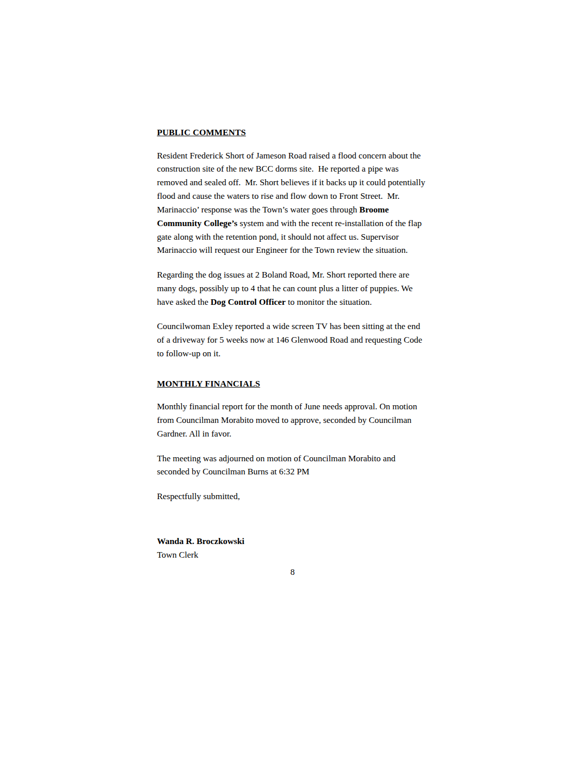PUBLIC COMMENTS
Resident Frederick Short of Jameson Road raised a flood concern about the construction site of the new BCC dorms site. He reported a pipe was removed and sealed off. Mr. Short believes if it backs up it could potentially flood and cause the waters to rise and flow down to Front Street. Mr. Marinaccio’ response was the Town’s water goes through Broome Community College’s system and with the recent re-installation of the flap gate along with the retention pond, it should not affect us. Supervisor Marinaccio will request our Engineer for the Town review the situation.
Regarding the dog issues at 2 Boland Road, Mr. Short reported there are many dogs, possibly up to 4 that he can count plus a litter of puppies. We have asked the Dog Control Officer to monitor the situation.
Councilwoman Exley reported a wide screen TV has been sitting at the end of a driveway for 5 weeks now at 146 Glenwood Road and requesting Code to follow-up on it.
MONTHLY FINANCIALS
Monthly financial report for the month of June needs approval. On motion from Councilman Morabito moved to approve, seconded by Councilman Gardner. All in favor.
The meeting was adjourned on motion of Councilman Morabito and seconded by Councilman Burns at 6:32 PM
Respectfully submitted,
Wanda R. Broczkowski
Town Clerk
8